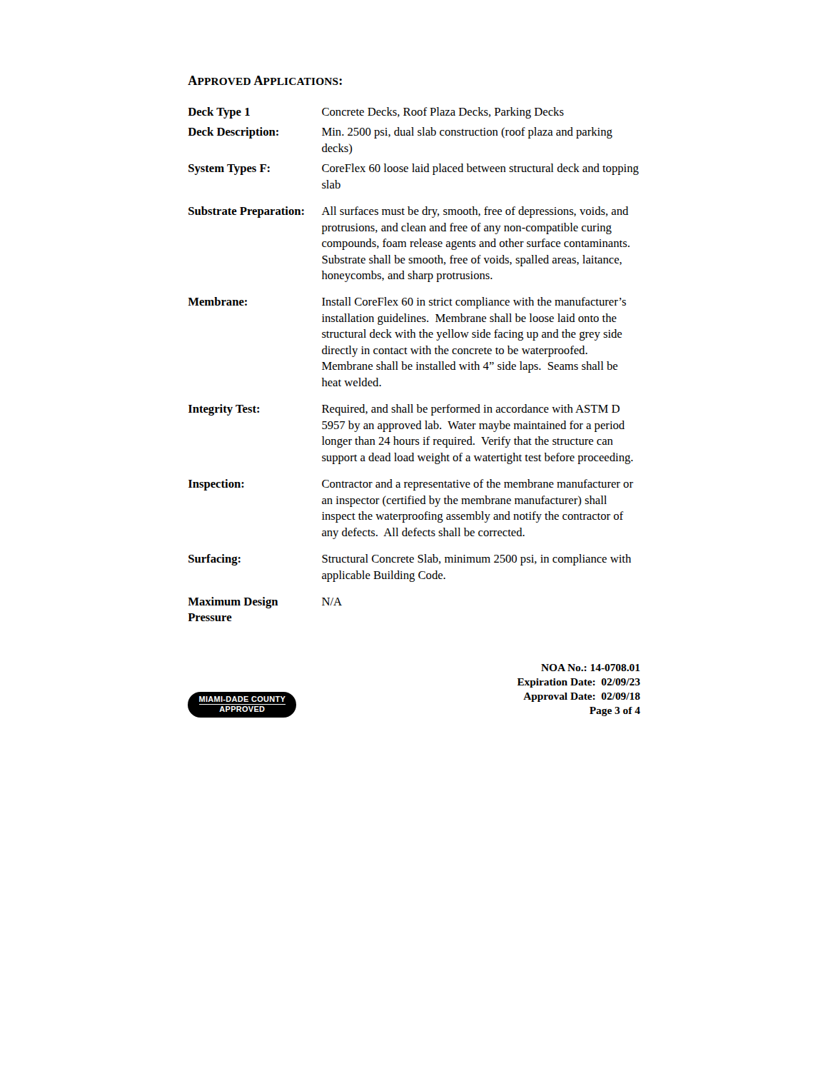APPROVED APPLICATIONS:
| Deck Type 1 | Concrete Decks, Roof Plaza Decks, Parking Decks |
| Deck Description: | Min. 2500 psi, dual slab construction (roof plaza and parking decks) |
| System Types F: | CoreFlex 60 loose laid placed between structural deck and topping slab |
| Substrate Preparation: | All surfaces must be dry, smooth, free of depressions, voids, and protrusions, and clean and free of any non-compatible curing compounds, foam release agents and other surface contaminants. Substrate shall be smooth, free of voids, spalled areas, laitance, honeycombs, and sharp protrusions. |
| Membrane: | Install CoreFlex 60 in strict compliance with the manufacturer’s installation guidelines. Membrane shall be loose laid onto the structural deck with the yellow side facing up and the grey side directly in contact with the concrete to be waterproofed. Membrane shall be installed with 4” side laps. Seams shall be heat welded. |
| Integrity Test: | Required, and shall be performed in accordance with ASTM D 5957 by an approved lab. Water maybe maintained for a period longer than 24 hours if required. Verify that the structure can support a dead load weight of a watertight test before proceeding. |
| Inspection: | Contractor and a representative of the membrane manufacturer or an inspector (certified by the membrane manufacturer) shall inspect the waterproofing assembly and notify the contractor of any defects. All defects shall be corrected. |
| Surfacing: | Structural Concrete Slab, minimum 2500 psi, in compliance with applicable Building Code. |
| Maximum Design Pressure | N/A |
MIAMI-DADE COUNTY APPROVED
NOA No.: 14-0708.01
Expiration Date: 02/09/23
Approval Date: 02/09/18
Page 3 of 4